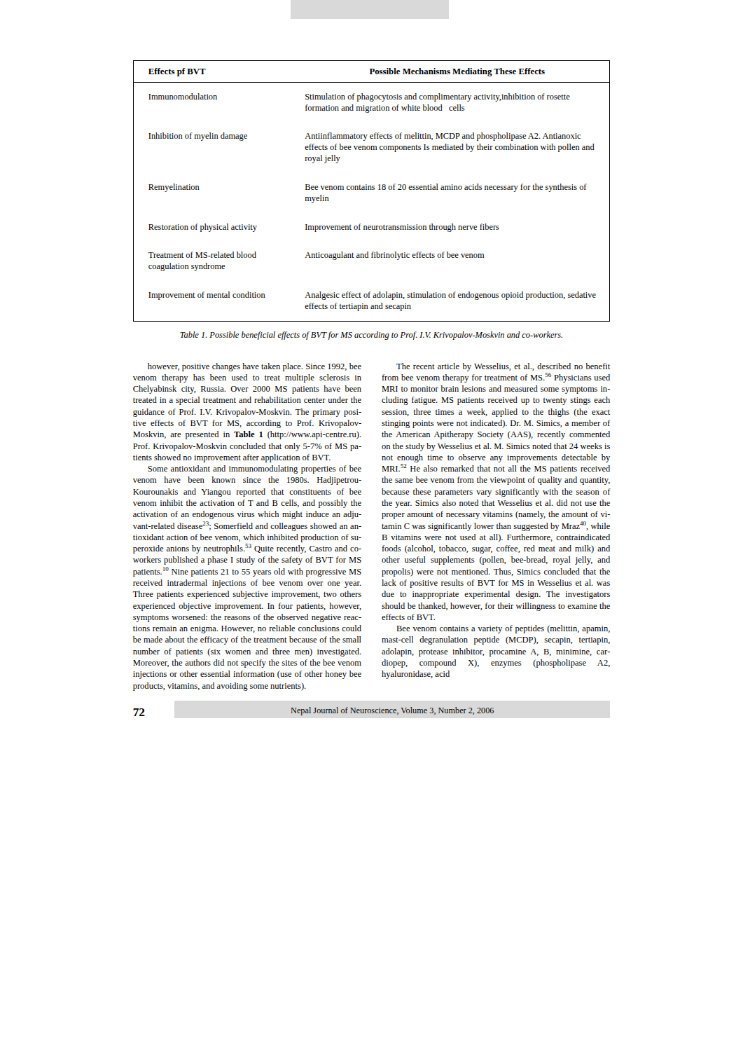| Effects pf BVT | Possible Mechanisms Mediating These Effects |
| --- | --- |
| Immunomodulation | Stimulation of phagocytosis and complimentary activity,inhibition of rosette formation and migration of white blood cells |
| Inhibition of myelin damage | Antiinflammatory effects of melittin, MCDP and phospholipase A2. Antianoxic effects of bee venom components Is mediated by their combination with pollen and royal jelly |
| Remyelination | Bee venom contains 18 of 20 essential amino acids necessary for the synthesis of myelin |
| Restoration of physical activity | Improvement of neurotransmission through nerve fibers |
| Treatment of MS-related blood coagulation syndrome | Anticoagulant and fibrinolytic effects of bee venom |
| Improvement of mental condition | Analgesic effect of adolapin, stimulation of endogenous opioid production, sedative effects of tertiapin and secapin |
Table 1. Possible beneficial effects of BVT for MS according to Prof. I.V. Krivopalov-Moskvin and co-workers.
however, positive changes have taken place. Since 1992, bee venom therapy has been used to treat multiple sclerosis in Chelyabinsk city, Russia. Over 2000 MS patients have been treated in a special treatment and rehabilitation center under the guidance of Prof. I.V. Krivopalov-Moskvin. The primary positive effects of BVT for MS, according to Prof. Krivopalov-Moskvin, are presented in Table 1 (http://www.api-centre.ru). Prof. Krivopalov-Moskvin concluded that only 5-7% of MS patients showed no improvement after application of BVT.
Some antioxidant and immunomodulating properties of bee venom have been known since the 1980s. Hadjipetrou-Kourounakis and Yiangou reported that constituents of bee venom inhibit the activation of T and B cells, and possibly the activation of an endogenous virus which might induce an adjuvant-related disease23; Somerfield and colleagues showed an antioxidant action of bee venom, which inhibited production of superoxide anions by neutrophils.53 Quite recently, Castro and coworkers published a phase I study of the safety of BVT for MS patients.10 Nine patients 21 to 55 years old with progressive MS received intradermal injections of bee venom over one year. Three patients experienced subjective improvement, two others experienced objective improvement. In four patients, however, symptoms worsened: the reasons of the observed negative reactions remain an enigma. However, no reliable conclusions could be made about the efficacy of the treatment because of the small number of patients (six women and three men) investigated. Moreover, the authors did not specify the sites of the bee venom injections or other essential information (use of other honey bee products, vitamins, and avoiding some nutrients).
The recent article by Wesselius, et al., described no benefit from bee venom therapy for treatment of MS.56 Physicians used MRI to monitor brain lesions and measured some symptoms including fatigue. MS patients received up to twenty stings each session, three times a week, applied to the thighs (the exact stinging points were not indicated). Dr. M. Simics, a member of the American Apitherapy Society (AAS), recently commented on the study by Wesselius et al. M. Simics noted that 24 weeks is not enough time to observe any improvements detectable by MRI.52 He also remarked that not all the MS patients received the same bee venom from the viewpoint of quality and quantity, because these parameters vary significantly with the season of the year. Simics also noted that Wesselius et al. did not use the proper amount of necessary vitamins (namely, the amount of vitamin C was significantly lower than suggested by Mraz40, while B vitamins were not used at all). Furthermore, contraindicated foods (alcohol, tobacco, sugar, coffee, red meat and milk) and other useful supplements (pollen, bee-bread, royal jelly, and propolis) were not mentioned. Thus, Simics concluded that the lack of positive results of BVT for MS in Wesselius et al. was due to inappropriate experimental design. The investigators should be thanked, however, for their willingness to examine the effects of BVT.
Bee venom contains a variety of peptides (melittin, apamin, mast-cell degranulation peptide (MCDP), secapin, tertiapin, adolapin, protease inhibitor, procamine A, B, minimine, cardiopep, compound X), enzymes (phospholipase A2, hyaluronidase, acid
72
Nepal Journal of Neuroscience, Volume 3, Number 2, 2006